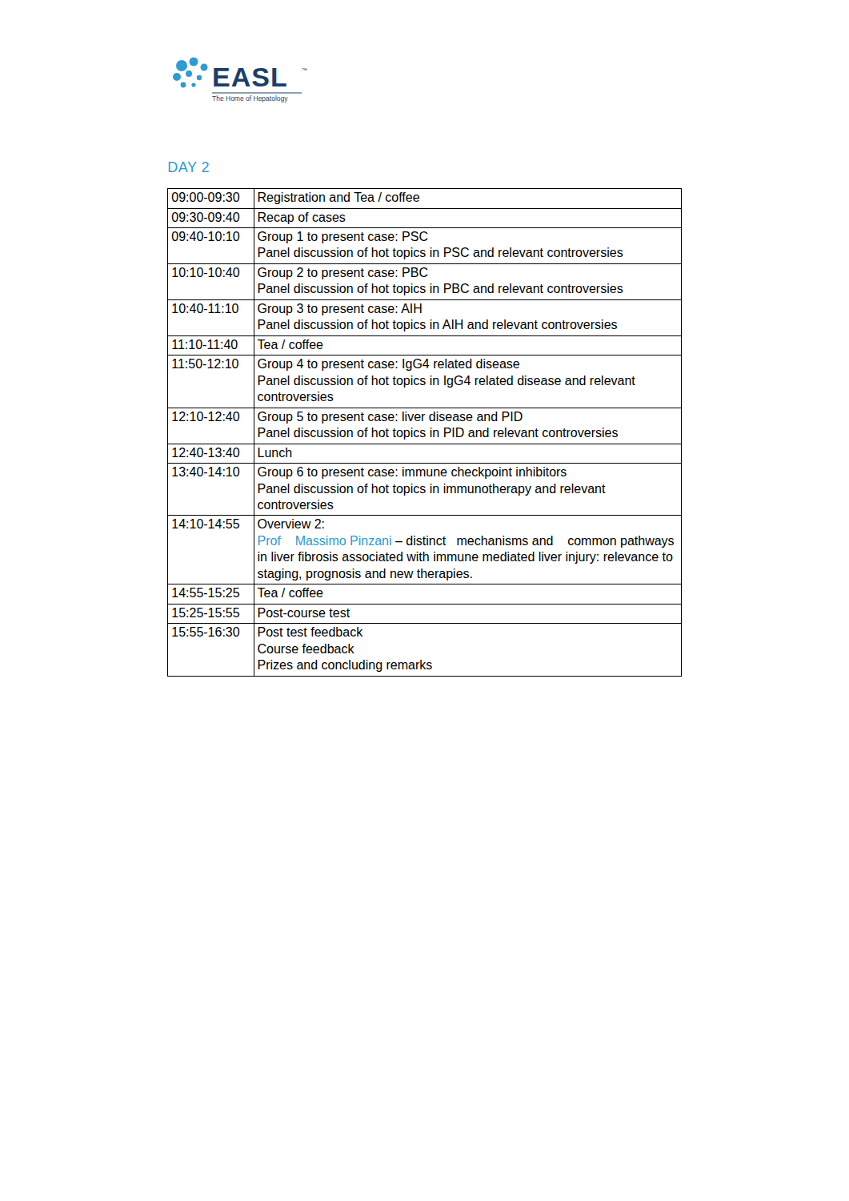EASL ™ The Home of Hepatology
DAY 2
| 09:00-09:30 | Registration and Tea / coffee |
| 09:30-09:40 | Recap of cases |
| 09:40-10:10 | Group 1 to present case: PSC Panel discussion of hot topics in PSC and relevant controversies |
| 10:10-10:40 | Group 2 to present case: PBC Panel discussion of hot topics in PBC and relevant controversies |
| 10:40-11:10 | Group 3 to present case: AIH Panel discussion of hot topics in AIH and relevant controversies |
| 11:10-11:40 | Tea / coffee |
| 11:50-12:10 | Group 4 to present case: IgG4 related disease Panel discussion of hot topics in IgG4 related disease and relevant controversies |
| 12:10-12:40 | Group 5 to present case: liver disease and PID Panel discussion of hot topics in PID and relevant controversies |
| 12:40-13:40 | Lunch |
| 13:40-14:10 | Group 6 to present case: immune checkpoint inhibitors Panel discussion of hot topics in immunotherapy and relevant controversies |
| 14:10-14:55 | Overview 2: Prof Massimo Pinzani – distinct mechanisms and common pathways in liver fibrosis associated with immune mediated liver injury: relevance to staging, prognosis and new therapies. |
| 14:55-15:25 | Tea / coffee |
| 15:25-15:55 | Post-course test |
| 15:55-16:30 | Post test feedback Course feedback Prizes and concluding remarks |